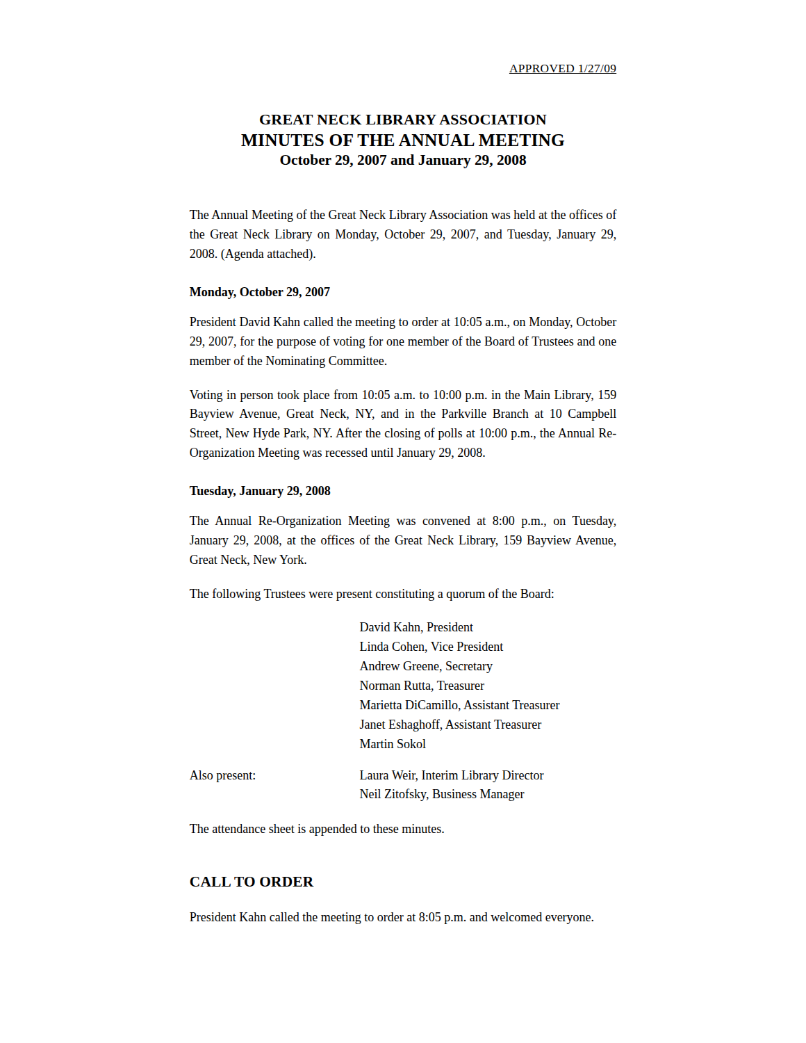APPROVED 1/27/09
GREAT NECK LIBRARY ASSOCIATION
MINUTES OF THE ANNUAL MEETING
October 29, 2007 and January 29, 2008
The Annual Meeting of the Great Neck Library Association was held at the offices of the Great Neck Library on Monday, October 29, 2007, and Tuesday, January 29, 2008. (Agenda attached).
Monday, October 29, 2007
President David Kahn called the meeting to order at 10:05 a.m., on Monday, October 29, 2007, for the purpose of voting for one member of the Board of Trustees and one member of the Nominating Committee.
Voting in person took place from 10:05 a.m. to 10:00 p.m. in the Main Library, 159 Bayview Avenue, Great Neck, NY, and in the Parkville Branch at 10 Campbell Street, New Hyde Park, NY. After the closing of polls at 10:00 p.m., the Annual Re-Organization Meeting was recessed until January 29, 2008.
Tuesday, January 29, 2008
The Annual Re-Organization Meeting was convened at 8:00 p.m., on Tuesday, January 29, 2008, at the offices of the Great Neck Library, 159 Bayview Avenue, Great Neck, New York.
The following Trustees were present constituting a quorum of the Board:
| | David Kahn, President |
| | Linda Cohen, Vice President |
| | Andrew Greene, Secretary |
| | Norman Rutta, Treasurer |
| | Marietta DiCamillo, Assistant Treasurer |
| | Janet Eshaghoff, Assistant Treasurer |
| | Martin Sokol |
| Also present: | Laura Weir, Interim Library Director |
| | Neil Zitofsky, Business Manager |
The attendance sheet is appended to these minutes.
CALL TO ORDER
President Kahn called the meeting to order at 8:05 p.m. and welcomed everyone.